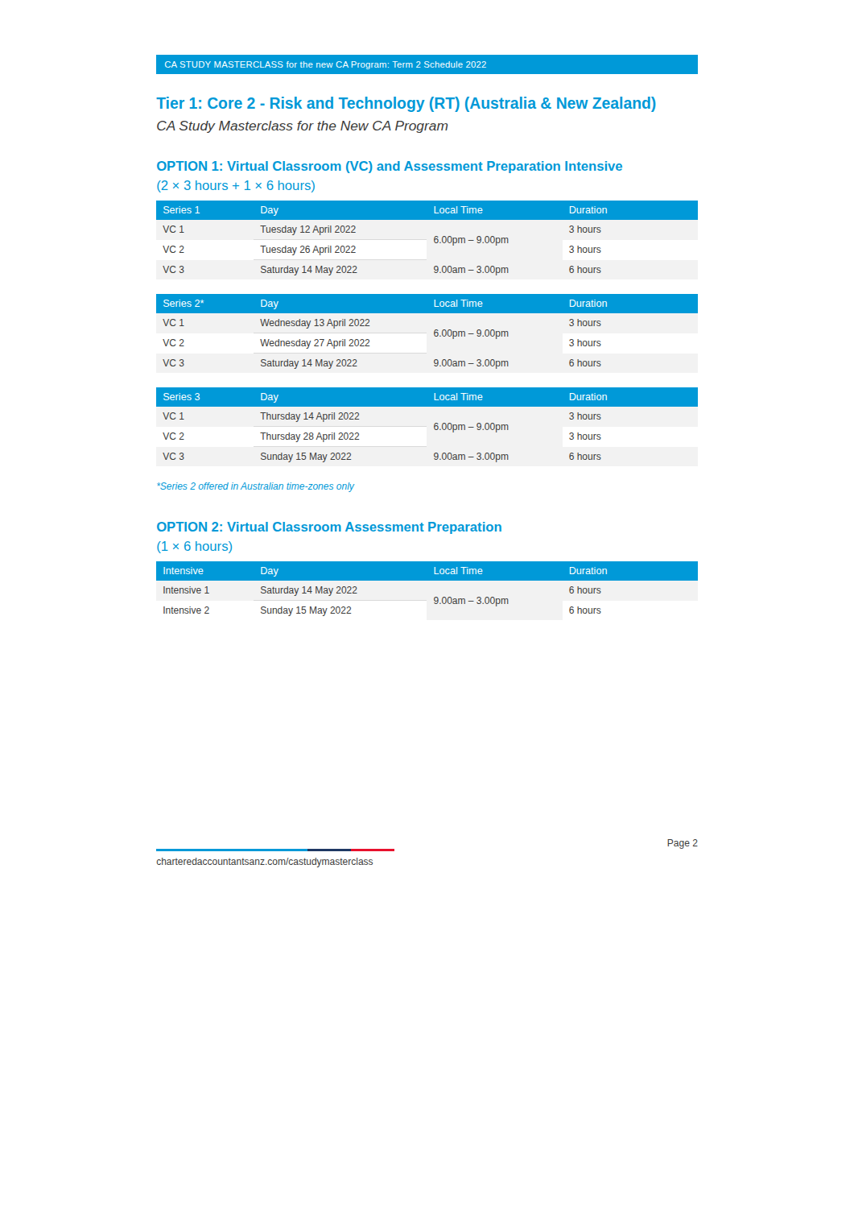CA STUDY MASTERCLASS for the new CA Program: Term 2 Schedule 2022
Tier 1: Core 2 - Risk and Technology (RT) (Australia & New Zealand)
CA Study Masterclass for the New CA Program
OPTION 1: Virtual Classroom (VC) and Assessment Preparation Intensive
(2 × 3 hours + 1 × 6 hours)
| Series 1 | Day | Local Time | Duration |
| --- | --- | --- | --- |
| VC 1 | Tuesday 12 April 2022 | 6.00pm – 9.00pm | 3 hours |
| VC 2 | Tuesday 26 April 2022 | 3 hours |
| VC 3 | Saturday 14 May 2022 | 9.00am – 3.00pm | 6 hours |
| Series 2* | Day | Local Time | Duration |
| --- | --- | --- | --- |
| VC 1 | Wednesday 13 April 2022 | 6.00pm – 9.00pm | 3 hours |
| VC 2 | Wednesday 27 April 2022 | 3 hours |
| VC 3 | Saturday 14 May 2022 | 9.00am – 3.00pm | 6 hours |
| Series 3 | Day | Local Time | Duration |
| --- | --- | --- | --- |
| VC 1 | Thursday 14 April 2022 | 6.00pm – 9.00pm | 3 hours |
| VC 2 | Thursday 28 April 2022 | 3 hours |
| VC 3 | Sunday 15 May 2022 | 9.00am – 3.00pm | 6 hours |
*Series 2 offered in Australian time-zones only
OPTION 2: Virtual Classroom Assessment Preparation
(1 × 6 hours)
| Intensive | Day | Local Time | Duration |
| --- | --- | --- | --- |
| Intensive 1 | Saturday 14 May 2022 | 9.00am – 3.00pm | 6 hours |
| Intensive 2 | Sunday 15 May 2022 | 6 hours |
Page 2
charteredaccountantsanz.com/castudymasterclass